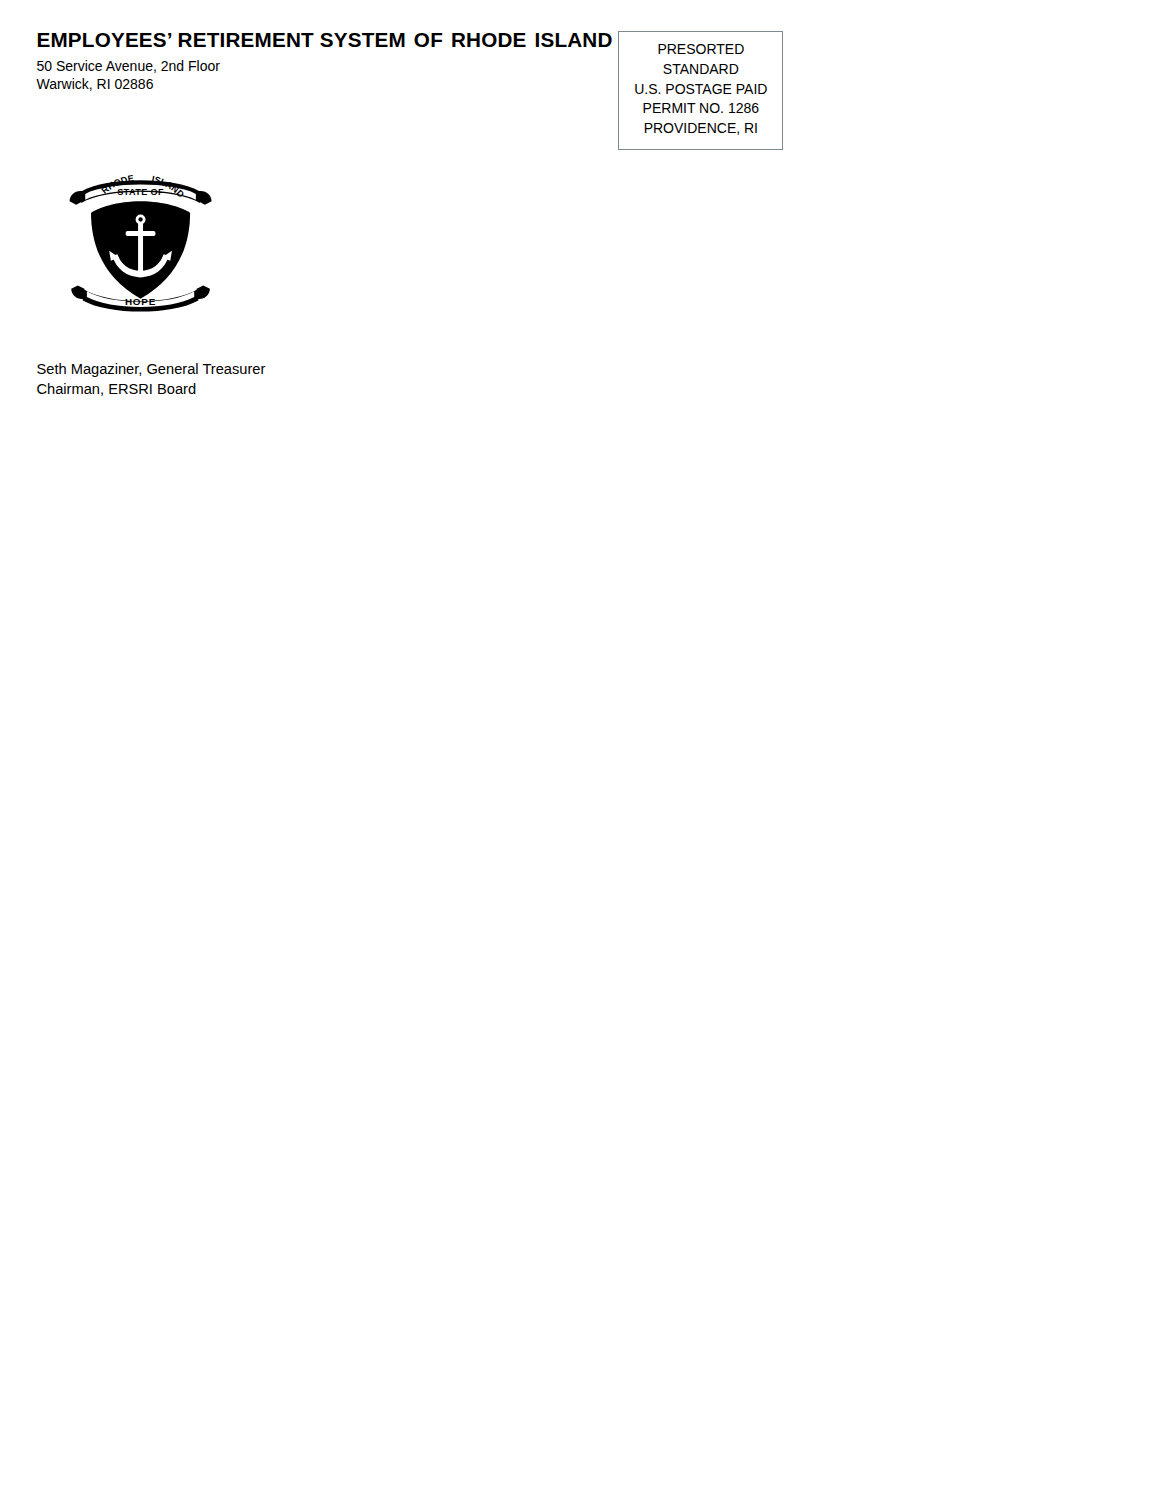EMPLOYEES’ RETIREMENT SYSTEM OF RHODE ISLAND
50 Service Avenue, 2nd Floor
Warwick, RI 02886
PRESORTED
STANDARD
U.S. POSTAGE PAID
PERMIT NO. 1286
PROVIDENCE, RI
STATE OF RHODE ISLAND HOPE
Seth Magaziner, General Treasurer
Chairman, ERSRI Board